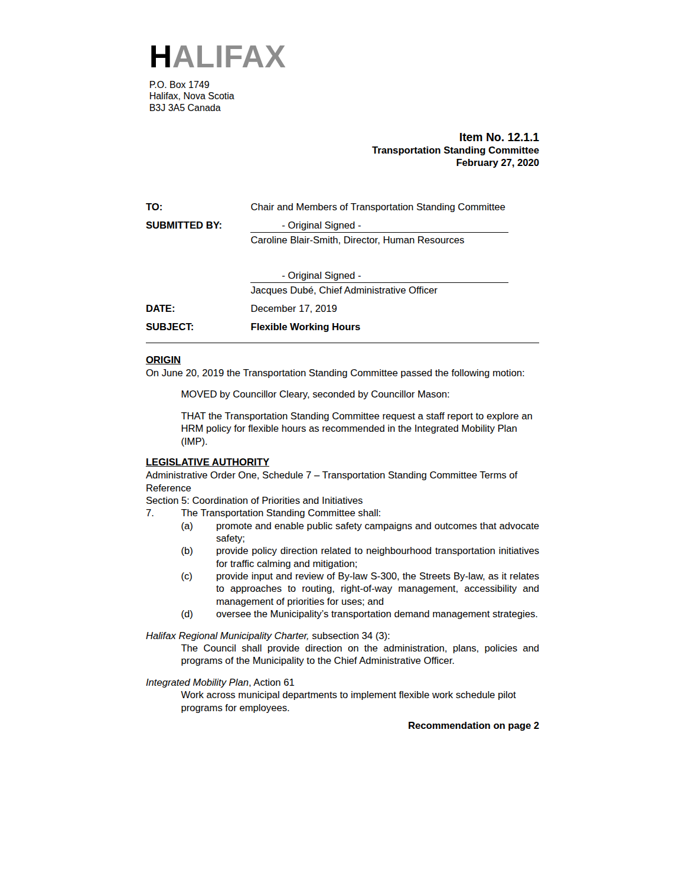HALIFAX
P.O. Box 1749
Halifax, Nova Scotia
B3J 3A5 Canada
Item No. 12.1.1
Transportation Standing Committee
February 27, 2020
| TO: | Chair and Members of Transportation Standing Committee |
| SUBMITTED BY: | - Original Signed - Caroline Blair-Smith, Director, Human Resources - Original Signed - Jacques Dubé, Chief Administrative Officer |
| DATE: | December 17, 2019 |
| SUBJECT: | Flexible Working Hours |
ORIGIN
On June 20, 2019 the Transportation Standing Committee passed the following motion:
MOVED by Councillor Cleary, seconded by Councillor Mason:
THAT the Transportation Standing Committee request a staff report to explore an HRM policy for flexible hours as recommended in the Integrated Mobility Plan (IMP).
LEGISLATIVE AUTHORITY
Administrative Order One, Schedule 7 – Transportation Standing Committee Terms of Reference
Section 5: Coordination of Priorities and Initiatives
7.
The Transportation Standing Committee shall:
(a) promote and enable public safety campaigns and outcomes that advocate safety;
(b) provide policy direction related to neighbourhood transportation initiatives for traffic calming and mitigation;
(c) provide input and review of By-law S-300, the Streets By-law, as it relates to approaches to routing, right-of-way management, accessibility and management of priorities for uses; and
(d) oversee the Municipality’s transportation demand management strategies.
Halifax Regional Municipality Charter, subsection 34 (3):
The Council shall provide direction on the administration, plans, policies and programs of the Municipality to the Chief Administrative Officer.
Integrated Mobility Plan, Action 61
Work across municipal departments to implement flexible work schedule pilot programs for employees.
Recommendation on page 2